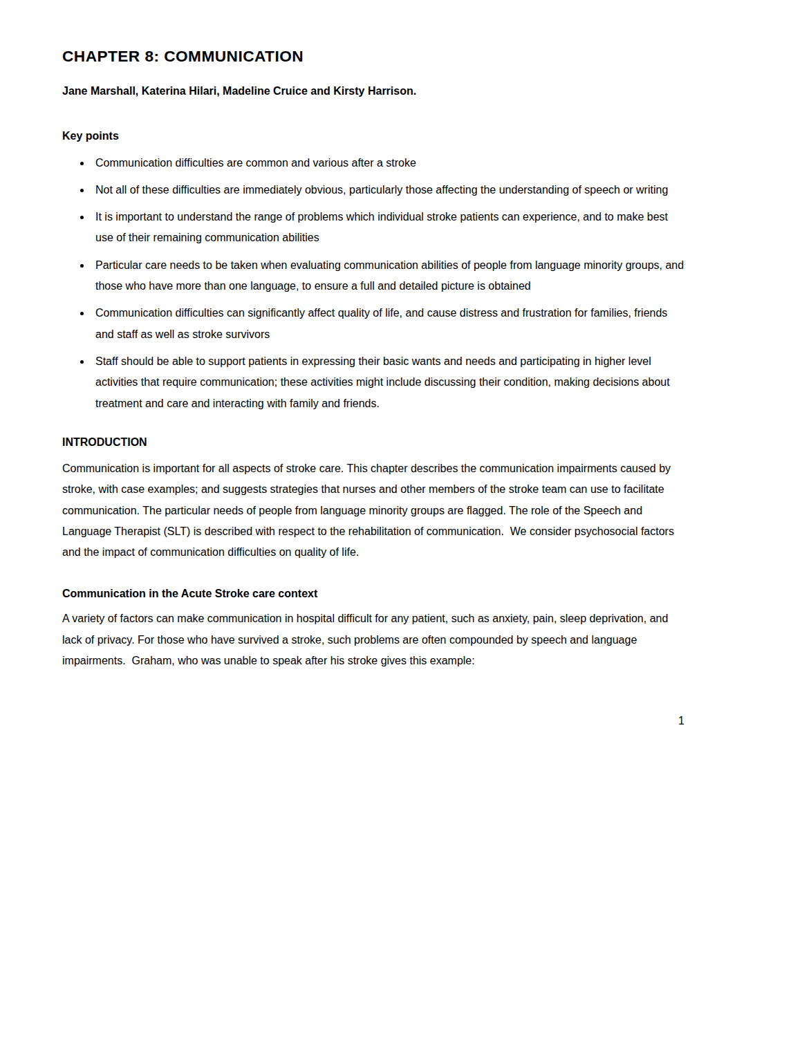CHAPTER 8: COMMUNICATION
Jane Marshall, Katerina Hilari, Madeline Cruice and Kirsty Harrison.
Key points
Communication difficulties are common and various after a stroke
Not all of these difficulties are immediately obvious, particularly those affecting the understanding of speech or writing
It is important to understand the range of problems which individual stroke patients can experience, and to make best use of their remaining communication abilities
Particular care needs to be taken when evaluating communication abilities of people from language minority groups, and those who have more than one language, to ensure a full and detailed picture is obtained
Communication difficulties can significantly affect quality of life, and cause distress and frustration for families, friends and staff as well as stroke survivors
Staff should be able to support patients in expressing their basic wants and needs and participating in higher level activities that require communication; these activities might include discussing their condition, making decisions about treatment and care and interacting with family and friends.
INTRODUCTION
Communication is important for all aspects of stroke care. This chapter describes the communication impairments caused by stroke, with case examples; and suggests strategies that nurses and other members of the stroke team can use to facilitate communication. The particular needs of people from language minority groups are flagged. The role of the Speech and Language Therapist (SLT) is described with respect to the rehabilitation of communication. We consider psychosocial factors and the impact of communication difficulties on quality of life.
Communication in the Acute Stroke care context
A variety of factors can make communication in hospital difficult for any patient, such as anxiety, pain, sleep deprivation, and lack of privacy. For those who have survived a stroke, such problems are often compounded by speech and language impairments. Graham, who was unable to speak after his stroke gives this example:
1